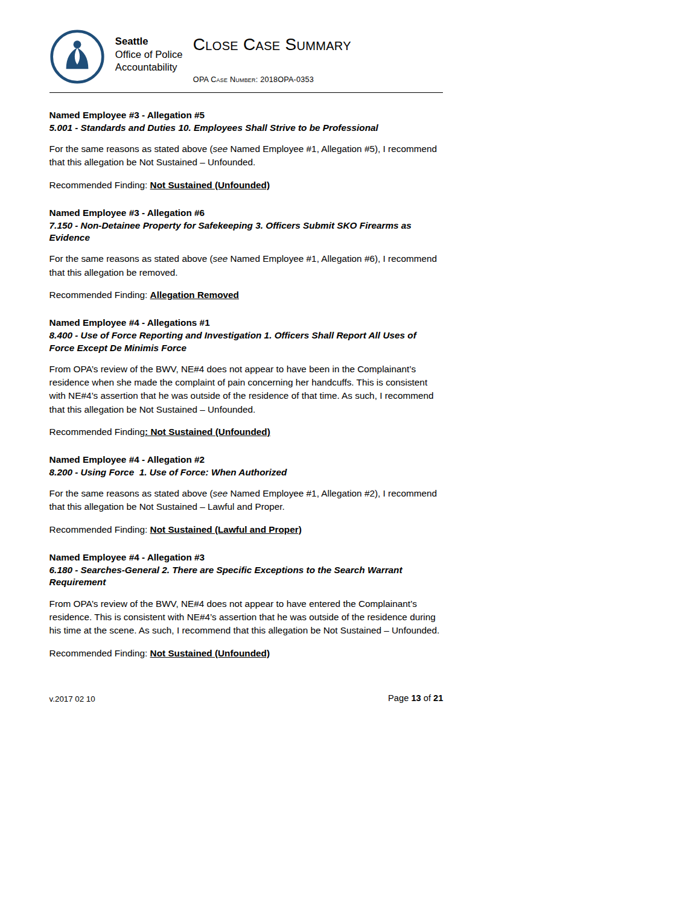Seattle
Office of Police
Accountability
Close Case Summary
OPA Case Number: 2018OPA-0353
Named Employee #3 - Allegation #5 5.001 - Standards and Duties 10. Employees Shall Strive to be Professional
For the same reasons as stated above (see Named Employee #1, Allegation #5), I recommend that this allegation be Not Sustained – Unfounded.
Recommended Finding: Not Sustained (Unfounded)
Named Employee #3 - Allegation #6 7.150 - Non-Detainee Property for Safekeeping 3. Officers Submit SKO Firearms as Evidence
For the same reasons as stated above (see Named Employee #1, Allegation #6), I recommend that this allegation be removed.
Recommended Finding: Allegation Removed
Named Employee #4 - Allegations #1 8.400 - Use of Force Reporting and Investigation 1. Officers Shall Report All Uses of Force Except De Minimis Force
From OPA’s review of the BWV, NE#4 does not appear to have been in the Complainant’s residence when she made the complaint of pain concerning her handcuffs. This is consistent with NE#4’s assertion that he was outside of the residence of that time. As such, I recommend that this allegation be Not Sustained – Unfounded.
Recommended Finding: Not Sustained (Unfounded)
Named Employee #4 - Allegation #2 8.200 - Using Force 1. Use of Force: When Authorized
For the same reasons as stated above (see Named Employee #1, Allegation #2), I recommend that this allegation be Not Sustained – Lawful and Proper.
Recommended Finding: Not Sustained (Lawful and Proper)
Named Employee #4 - Allegation #3 6.180 - Searches-General 2. There are Specific Exceptions to the Search Warrant Requirement
From OPA’s review of the BWV, NE#4 does not appear to have entered the Complainant’s residence. This is consistent with NE#4’s assertion that he was outside of the residence during his time at the scene. As such, I recommend that this allegation be Not Sustained – Unfounded.
Recommended Finding: Not Sustained (Unfounded)
v.2017 02 10
Page 13 of 21